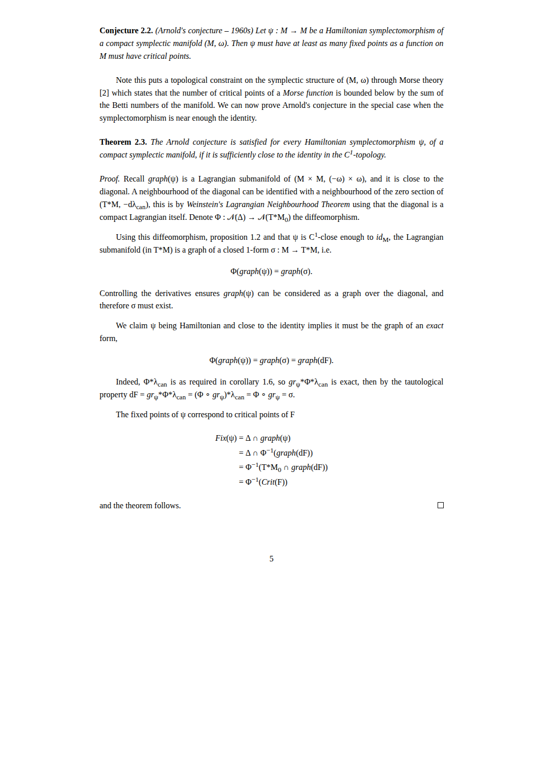Conjecture 2.2. (Arnold's conjecture – 1960s) Let ψ : M → M be a Hamiltonian symplectomorphism of a compact symplectic manifold (M, ω). Then ψ must have at least as many fixed points as a function on M must have critical points.
Note this puts a topological constraint on the symplectic structure of (M, ω) through Morse theory [2] which states that the number of critical points of a Morse function is bounded below by the sum of the Betti numbers of the manifold. We can now prove Arnold's conjecture in the special case when the symplectomorphism is near enough the identity.
Theorem 2.3. The Arnold conjecture is satisfied for every Hamiltonian symplectomorphism ψ, of a compact symplectic manifold, if it is sufficiently close to the identity in the C1-topology.
Proof. Recall graph(ψ) is a Lagrangian submanifold of (M × M, (−ω) × ω), and it is close to the diagonal. A neighbourhood of the diagonal can be identified with a neighbourhood of the zero section of (T*M, −dλcan), this is by Weinstein's Lagrangian Neighbourhood Theorem using that the diagonal is a compact Lagrangian itself. Denote Φ : 𝒩(Δ) → 𝒩(T*M0) the diffeomorphism.
Using this diffeomorphism, proposition 1.2 and that ψ is C1-close enough to idM, the Lagrangian submanifold (in T*M) is a graph of a closed 1-form σ : M → T*M, i.e.
Φ(graph(ψ)) = graph(σ).
Controlling the derivatives ensures graph(ψ) can be considered as a graph over the diagonal, and therefore σ must exist.
We claim ψ being Hamiltonian and close to the identity implies it must be the graph of an exact form,
Φ(graph(ψ)) = graph(σ) = graph(dF).
Indeed, Φ*λcan is as required in corollary 1.6, so grψ*Φ*λcan is exact, then by the tautological property dF = grψ*Φ*λcan = (Φ ∘ grψ)*λcan = Φ ∘ grψ = σ.
The fixed points of ψ correspond to critical points of F
| Fix (ψ) | = | Δ ∩ graph (ψ) |
| | = | Δ ∩ Φ −1 ( graph (dF)) |
| | = | Φ −1 (T*M 0 ∩ graph (dF)) |
| | = | Φ −1 ( Crit (F)) |
and the theorem follows.
5